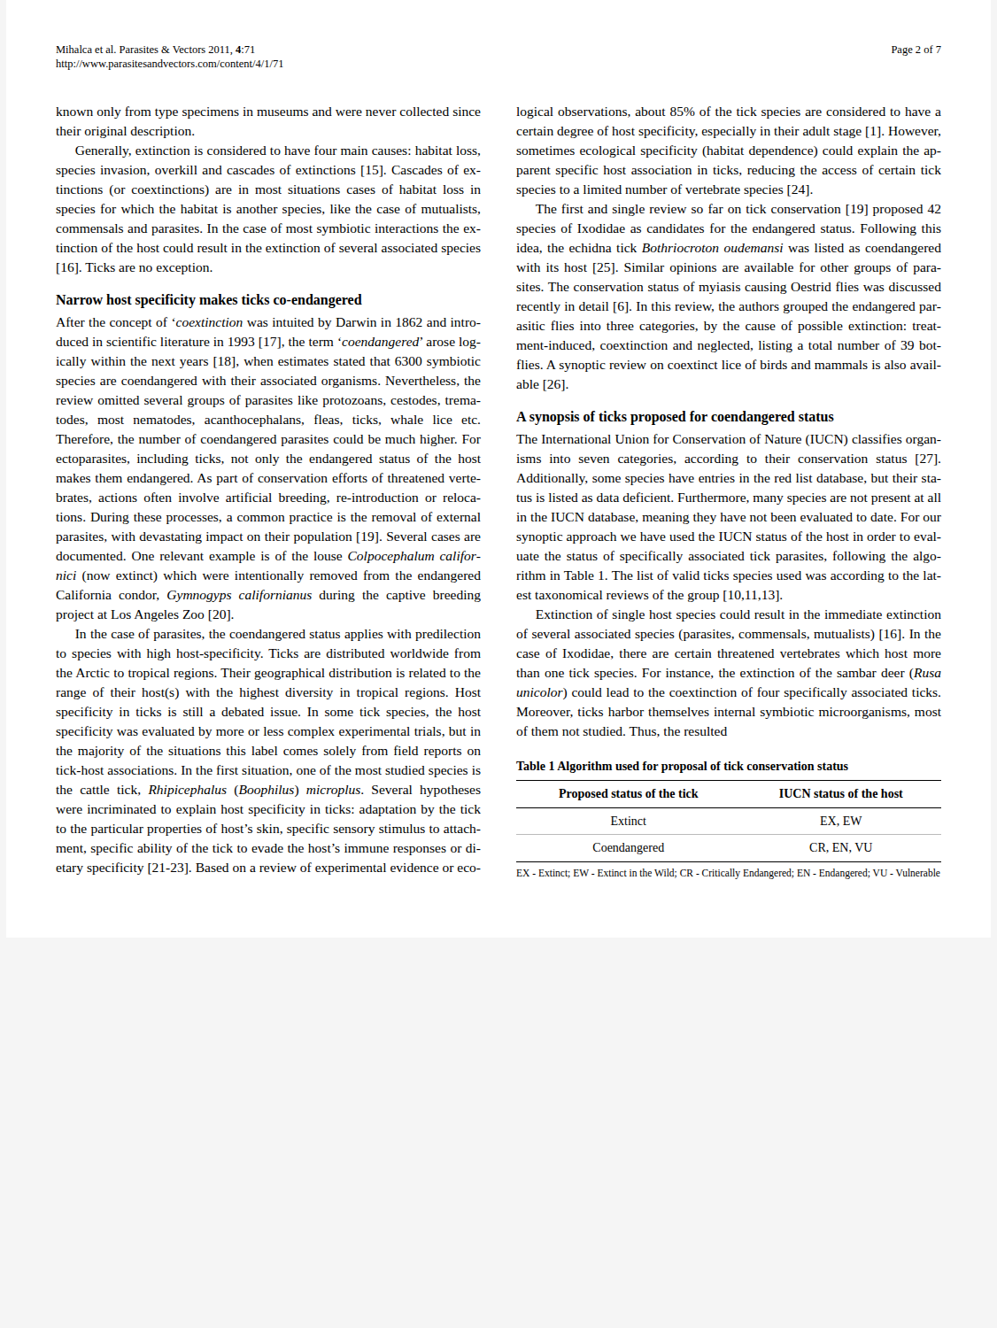Mihalca et al. Parasites & Vectors 2011, 4:71
http://www.parasitesandvectors.com/content/4/1/71
Page 2 of 7
known only from type specimens in museums and were never collected since their original description.
Generally, extinction is considered to have four main causes: habitat loss, species invasion, overkill and cascades of extinctions [15]. Cascades of extinctions (or coextinctions) are in most situations cases of habitat loss in species for which the habitat is another species, like the case of mutualists, commensals and parasites. In the case of most symbiotic interactions the extinction of the host could result in the extinction of several associated species [16]. Ticks are no exception.
Narrow host specificity makes ticks co-endangered
After the concept of ‘coextinction was intuited by Darwin in 1862 and introduced in scientific literature in 1993 [17], the term ‘coendangered’ arose logically within the next years [18], when estimates stated that 6300 symbiotic species are coendangered with their associated organisms. Nevertheless, the review omitted several groups of parasites like protozoans, cestodes, trematodes, most nematodes, acanthocephalans, fleas, ticks, whale lice etc. Therefore, the number of coendangered parasites could be much higher. For ectoparasites, including ticks, not only the endangered status of the host makes them endangered. As part of conservation efforts of threatened vertebrates, actions often involve artificial breeding, re-introduction or relocations. During these processes, a common practice is the removal of external parasites, with devastating impact on their population [19]. Several cases are documented. One relevant example is of the louse Colpocephalum californici (now extinct) which were intentionally removed from the endangered California condor, Gymnogyps californianus during the captive breeding project at Los Angeles Zoo [20].
In the case of parasites, the coendangered status applies with predilection to species with high host-specificity. Ticks are distributed worldwide from the Arctic to tropical regions. Their geographical distribution is related to the range of their host(s) with the highest diversity in tropical regions. Host specificity in ticks is still a debated issue. In some tick species, the host specificity was evaluated by more or less complex experimental trials, but in the majority of the situations this label comes solely from field reports on tick-host associations. In the first situation, one of the most studied species is the cattle tick, Rhipicephalus (Boophilus) microplus. Several hypotheses were incriminated to explain host specificity in ticks: adaptation by the tick to the particular properties of host’s skin, specific sensory stimulus to attachment, specific ability of the tick to evade the host’s immune responses or dietary specificity [21-23]. Based on a review of experimental evidence or ecological observations, about 85% of the tick species are considered to have a certain degree of host specificity, especially in their adult stage [1]. However, sometimes ecological specificity (habitat dependence) could explain the apparent specific host association in ticks, reducing the access of certain tick species to a limited number of vertebrate species [24].
The first and single review so far on tick conservation [19] proposed 42 species of Ixodidae as candidates for the endangered status. Following this idea, the echidna tick Bothriocroton oudemansi was listed as coendangered with its host [25]. Similar opinions are available for other groups of parasites. The conservation status of myiasis causing Oestrid flies was discussed recently in detail [6]. In this review, the authors grouped the endangered parasitic flies into three categories, by the cause of possible extinction: treatment-induced, coextinction and neglected, listing a total number of 39 bot-flies. A synoptic review on coextinct lice of birds and mammals is also available [26].
A synopsis of ticks proposed for coendangered status
The International Union for Conservation of Nature (IUCN) classifies organisms into seven categories, according to their conservation status [27]. Additionally, some species have entries in the red list database, but their status is listed as data deficient. Furthermore, many species are not present at all in the IUCN database, meaning they have not been evaluated to date. For our synoptic approach we have used the IUCN status of the host in order to evaluate the status of specifically associated tick parasites, following the algorithm in Table 1. The list of valid ticks species used was according to the latest taxonomical reviews of the group [10,11,13].
Extinction of single host species could result in the immediate extinction of several associated species (parasites, commensals, mutualists) [16]. In the case of Ixodidae, there are certain threatened vertebrates which host more than one tick species. For instance, the extinction of the sambar deer (Rusa unicolor) could lead to the coextinction of four specifically associated ticks. Moreover, ticks harbor themselves internal symbiotic microorganisms, most of them not studied. Thus, the resulted
Table 1 Algorithm used for proposal of tick conservation status
| Proposed status of the tick | IUCN status of the host |
| --- | --- |
| Extinct | EX, EW |
| Coendangered | CR, EN, VU |
EX - Extinct; EW - Extinct in the Wild; CR - Critically Endangered; EN - Endangered; VU - Vulnerable